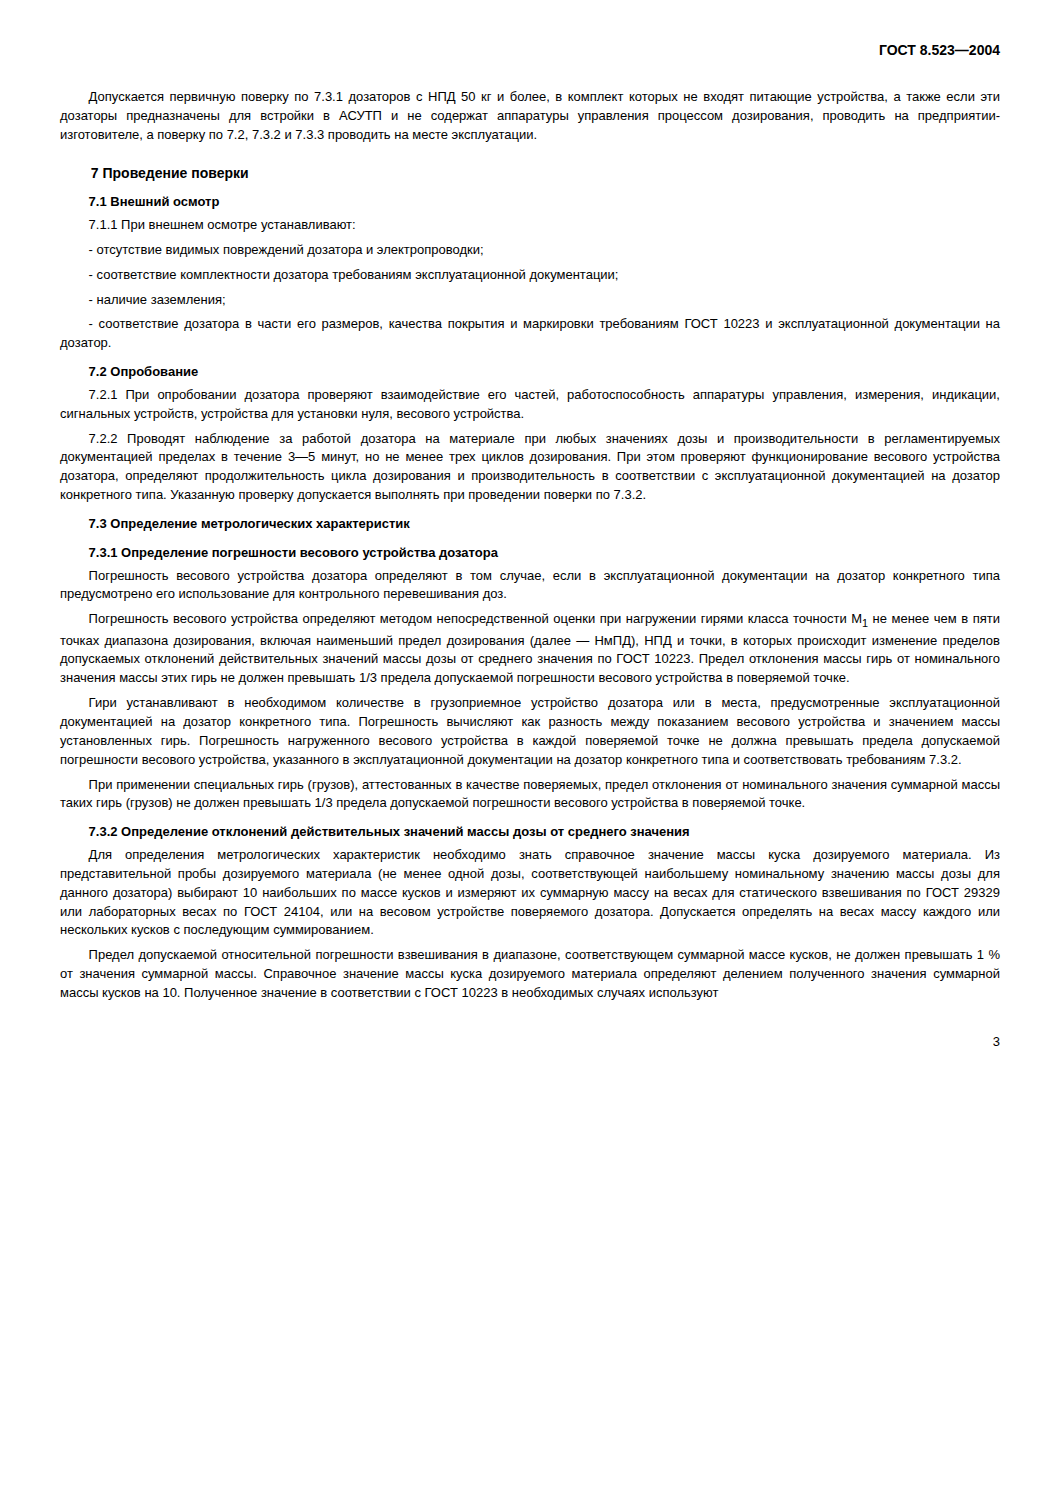ГОСТ 8.523—2004
Допускается первичную поверку по 7.3.1 дозаторов с НПД 50 кг и более, в комплект которых не входят питающие устройства, а также если эти дозаторы предназначены для встройки в АСУТП и не содержат аппаратуры управления процессом дозирования, проводить на предприятии-изготовителе, а поверку по 7.2, 7.3.2 и 7.3.3 проводить на месте эксплуатации.
7 Проведение поверки
7.1 Внешний осмотр
7.1.1 При внешнем осмотре устанавливают:
- отсутствие видимых повреждений дозатора и электропроводки;
- соответствие комплектности дозатора требованиям эксплуатационной документации;
- наличие заземления;
- соответствие дозатора в части его размеров, качества покрытия и маркировки требованиям ГОСТ 10223 и эксплуатационной документации на дозатор.
7.2 Опробование
7.2.1 При опробовании дозатора проверяют взаимодействие его частей, работоспособность аппаратуры управления, измерения, индикации, сигнальных устройств, устройства для установки нуля, весового устройства.
7.2.2 Проводят наблюдение за работой дозатора на материале при любых значениях дозы и производительности в регламентируемых документацией пределах в течение 3—5 минут, но не менее трех циклов дозирования. При этом проверяют функционирование весового устройства дозатора, определяют продолжительность цикла дозирования и производительность в соответствии с эксплуатационной документацией на дозатор конкретного типа. Указанную проверку допускается выполнять при проведении поверки по 7.3.2.
7.3 Определение метрологических характеристик
7.3.1 Определение погрешности весового устройства дозатора
Погрешность весового устройства дозатора определяют в том случае, если в эксплуатационной документации на дозатор конкретного типа предусмотрено его использование для контрольного перевешивания доз.
Погрешность весового устройства определяют методом непосредственной оценки при нагружении гирями класса точности M1 не менее чем в пяти точках диапазона дозирования, включая наименьший предел дозирования (далее — НмПД), НПД и точки, в которых происходит изменение пределов допускаемых отклонений действительных значений массы дозы от среднего значения по ГОСТ 10223. Предел отклонения массы гирь от номинального значения массы этих гирь не должен превышать 1/3 предела допускаемой погрешности весового устройства в поверяемой точке.
Гири устанавливают в необходимом количестве в грузоприемное устройство дозатора или в места, предусмотренные эксплуатационной документацией на дозатор конкретного типа. Погрешность вычисляют как разность между показанием весового устройства и значением массы установленных гирь. Погрешность нагруженного весового устройства в каждой поверяемой точке не должна превышать предела допускаемой погрешности весового устройства, указанного в эксплуатационной документации на дозатор конкретного типа и соответствовать требованиям 7.3.2.
При применении специальных гирь (грузов), аттестованных в качестве поверяемых, предел отклонения от номинального значения суммарной массы таких гирь (грузов) не должен превышать 1/3 предела допускаемой погрешности весового устройства в поверяемой точке.
7.3.2 Определение отклонений действительных значений массы дозы от среднего значения
Для определения метрологических характеристик необходимо знать справочное значение массы куска дозируемого материала. Из представительной пробы дозируемого материала (не менее одной дозы, соответствующей наибольшему номинальному значению массы дозы для данного дозатора) выбирают 10 наибольших по массе кусков и измеряют их суммарную массу на весах для статического взвешивания по ГОСТ 29329 или лабораторных весах по ГОСТ 24104, или на весовом устройстве поверяемого дозатора. Допускается определять на весах массу каждого или нескольких кусков с последующим суммированием.
Предел допускаемой относительной погрешности взвешивания в диапазоне, соответствующем суммарной массе кусков, не должен превышать 1 % от значения суммарной массы. Справочное значение массы куска дозируемого материала определяют делением полученного значения суммарной массы кусков на 10. Полученное значение в соответствии с ГОСТ 10223 в необходимых случаях используют
3